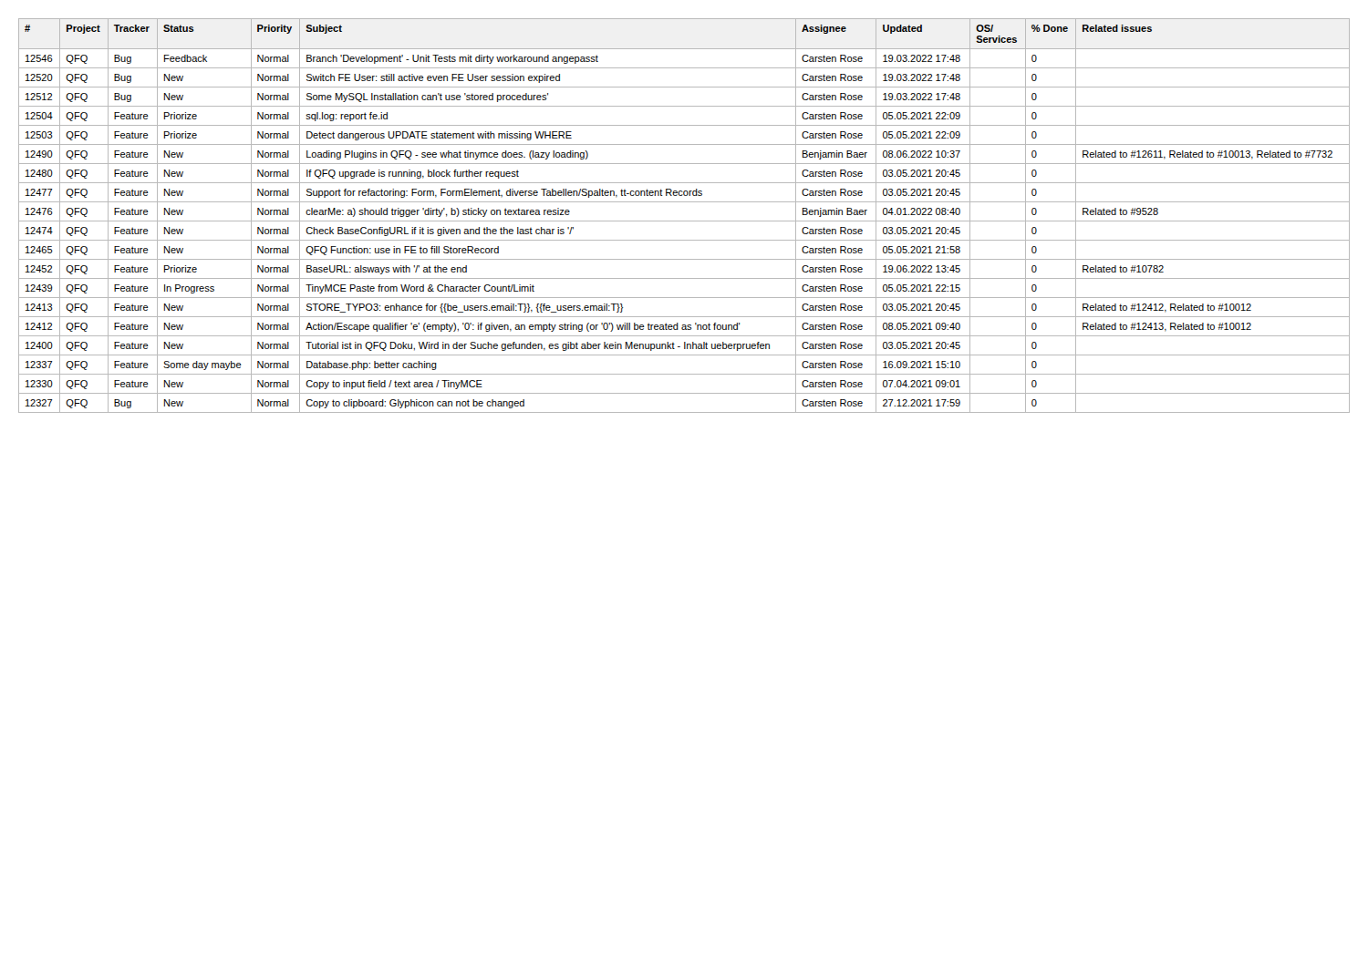| # | Project | Tracker | Status | Priority | Subject | Assignee | Updated | OS/ Services | % Done | Related issues |
| --- | --- | --- | --- | --- | --- | --- | --- | --- | --- | --- |
| 12546 | QFQ | Bug | Feedback | Normal | Branch 'Development' - Unit Tests mit dirty workaround angepasst | Carsten Rose | 19.03.2022 17:48 | | 0 | |
| 12520 | QFQ | Bug | New | Normal | Switch FE User: still active even FE User session expired | Carsten Rose | 19.03.2022 17:48 | | 0 | |
| 12512 | QFQ | Bug | New | Normal | Some MySQL Installation can't use 'stored procedures' | Carsten Rose | 19.03.2022 17:48 | | 0 | |
| 12504 | QFQ | Feature | Priorize | Normal | sql.log: report fe.id | Carsten Rose | 05.05.2021 22:09 | | 0 | |
| 12503 | QFQ | Feature | Priorize | Normal | Detect dangerous UPDATE statement with missing WHERE | Carsten Rose | 05.05.2021 22:09 | | 0 | |
| 12490 | QFQ | Feature | New | Normal | Loading Plugins in QFQ - see what tinymce does. (lazy loading) | Benjamin Baer | 08.06.2022 10:37 | | 0 | Related to #12611, Related to #10013, Related to #7732 |
| 12480 | QFQ | Feature | New | Normal | If QFQ upgrade is running, block further request | Carsten Rose | 03.05.2021 20:45 | | 0 | |
| 12477 | QFQ | Feature | New | Normal | Support for refactoring: Form, FormElement, diverse Tabellen/Spalten, tt-content Records | Carsten Rose | 03.05.2021 20:45 | | 0 | |
| 12476 | QFQ | Feature | New | Normal | clearMe: a) should trigger 'dirty', b) sticky on textarea resize | Benjamin Baer | 04.01.2022 08:40 | | 0 | Related to #9528 |
| 12474 | QFQ | Feature | New | Normal | Check BaseConfigURL if it is given and the the last char is '/' | Carsten Rose | 03.05.2021 20:45 | | 0 | |
| 12465 | QFQ | Feature | New | Normal | QFQ Function: use in FE to fill StoreRecord | Carsten Rose | 05.05.2021 21:58 | | 0 | |
| 12452 | QFQ | Feature | Priorize | Normal | BaseURL: alsways with '/' at the end | Carsten Rose | 19.06.2022 13:45 | | 0 | Related to #10782 |
| 12439 | QFQ | Feature | In Progress | Normal | TinyMCE Paste from Word & Character Count/Limit | Carsten Rose | 05.05.2021 22:15 | | 0 | |
| 12413 | QFQ | Feature | New | Normal | STORE_TYPO3: enhance for {{be_users.email:T}}, {{fe_users.email:T}} | Carsten Rose | 03.05.2021 20:45 | | 0 | Related to #12412, Related to #10012 |
| 12412 | QFQ | Feature | New | Normal | Action/Escape qualifier 'e' (empty), '0': if given, an empty string (or '0') will be treated as 'not found' | Carsten Rose | 08.05.2021 09:40 | | 0 | Related to #12413, Related to #10012 |
| 12400 | QFQ | Feature | New | Normal | Tutorial ist in QFQ Doku, Wird in der Suche gefunden, es gibt aber kein Menupunkt - Inhalt ueberpruefen | Carsten Rose | 03.05.2021 20:45 | | 0 | |
| 12337 | QFQ | Feature | Some day maybe | Normal | Database.php: better caching | Carsten Rose | 16.09.2021 15:10 | | 0 | |
| 12330 | QFQ | Feature | New | Normal | Copy to input field / text area / TinyMCE | Carsten Rose | 07.04.2021 09:01 | | 0 | |
| 12327 | QFQ | Bug | New | Normal | Copy to clipboard: Glyphicon can not be changed | Carsten Rose | 27.12.2021 17:59 | | 0 | |